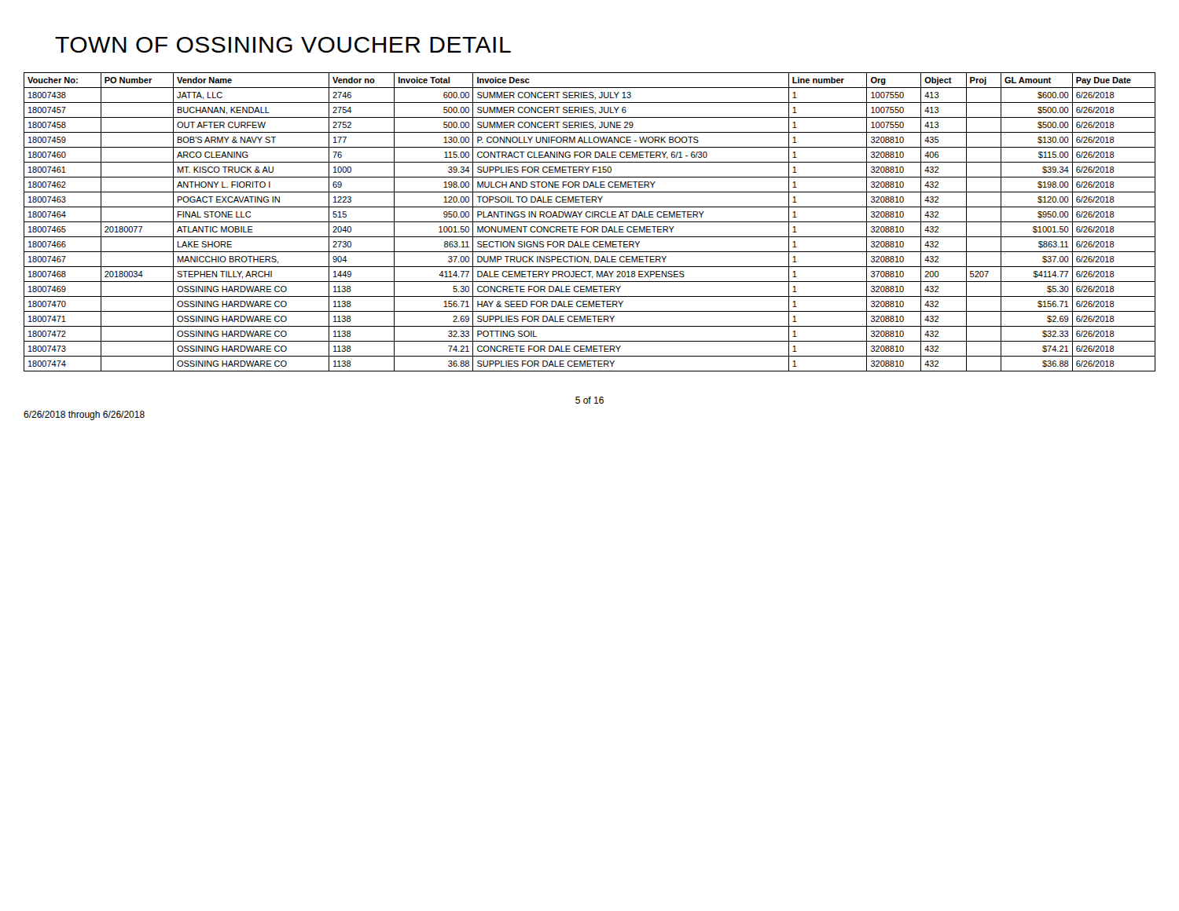TOWN OF OSSINING VOUCHER DETAIL
| Voucher No: | PO Number | Vendor Name | Vendor no | Invoice Total | Invoice Desc | Line number | Org | Object | Proj | GL Amount | Pay Due Date |
| --- | --- | --- | --- | --- | --- | --- | --- | --- | --- | --- | --- |
| 18007438 | | JATTA, LLC | 2746 | 600.00 | SUMMER CONCERT SERIES, JULY 13 | 1 | 1007550 | 413 | | $600.00 | 6/26/2018 |
| 18007457 | | BUCHANAN, KENDALL | 2754 | 500.00 | SUMMER CONCERT SERIES, JULY 6 | 1 | 1007550 | 413 | | $500.00 | 6/26/2018 |
| 18007458 | | OUT AFTER CURFEW | 2752 | 500.00 | SUMMER CONCERT SERIES, JUNE 29 | 1 | 1007550 | 413 | | $500.00 | 6/26/2018 |
| 18007459 | | BOB'S ARMY & NAVY ST | 177 | 130.00 | P. CONNOLLY UNIFORM ALLOWANCE - WORK BOOTS | 1 | 3208810 | 435 | | $130.00 | 6/26/2018 |
| 18007460 | | ARCO CLEANING | 76 | 115.00 | CONTRACT CLEANING FOR DALE CEMETERY, 6/1 - 6/30 | 1 | 3208810 | 406 | | $115.00 | 6/26/2018 |
| 18007461 | | MT. KISCO TRUCK & AU | 1000 | 39.34 | SUPPLIES FOR CEMETERY F150 | 1 | 3208810 | 432 | | $39.34 | 6/26/2018 |
| 18007462 | | ANTHONY L. FIORITO I | 69 | 198.00 | MULCH AND STONE FOR DALE CEMETERY | 1 | 3208810 | 432 | | $198.00 | 6/26/2018 |
| 18007463 | | POGACT EXCAVATING IN | 1223 | 120.00 | TOPSOIL TO DALE CEMETERY | 1 | 3208810 | 432 | | $120.00 | 6/26/2018 |
| 18007464 | | FINAL STONE LLC | 515 | 950.00 | PLANTINGS IN ROADWAY CIRCLE AT DALE CEMETERY | 1 | 3208810 | 432 | | $950.00 | 6/26/2018 |
| 18007465 | 20180077 | ATLANTIC MOBILE | 2040 | 1001.50 | MONUMENT CONCRETE FOR DALE CEMETERY | 1 | 3208810 | 432 | | $1001.50 | 6/26/2018 |
| 18007466 | | LAKE SHORE | 2730 | 863.11 | SECTION SIGNS FOR DALE CEMETERY | 1 | 3208810 | 432 | | $863.11 | 6/26/2018 |
| 18007467 | | MANICCHIO BROTHERS, | 904 | 37.00 | DUMP TRUCK INSPECTION, DALE CEMETERY | 1 | 3208810 | 432 | | $37.00 | 6/26/2018 |
| 18007468 | 20180034 | STEPHEN TILLY, ARCHI | 1449 | 4114.77 | DALE CEMETERY PROJECT, MAY 2018 EXPENSES | 1 | 3708810 | 200 | 5207 | $4114.77 | 6/26/2018 |
| 18007469 | | OSSINING HARDWARE CO | 1138 | 5.30 | CONCRETE FOR DALE CEMETERY | 1 | 3208810 | 432 | | $5.30 | 6/26/2018 |
| 18007470 | | OSSINING HARDWARE CO | 1138 | 156.71 | HAY & SEED FOR DALE CEMETERY | 1 | 3208810 | 432 | | $156.71 | 6/26/2018 |
| 18007471 | | OSSINING HARDWARE CO | 1138 | 2.69 | SUPPLIES FOR DALE CEMETERY | 1 | 3208810 | 432 | | $2.69 | 6/26/2018 |
| 18007472 | | OSSINING HARDWARE CO | 1138 | 32.33 | POTTING SOIL | 1 | 3208810 | 432 | | $32.33 | 6/26/2018 |
| 18007473 | | OSSINING HARDWARE CO | 1138 | 74.21 | CONCRETE FOR DALE CEMETERY | 1 | 3208810 | 432 | | $74.21 | 6/26/2018 |
| 18007474 | | OSSINING HARDWARE CO | 1138 | 36.88 | SUPPLIES FOR DALE CEMETERY | 1 | 3208810 | 432 | | $36.88 | 6/26/2018 |
5 of 16
6/26/2018 through 6/26/2018